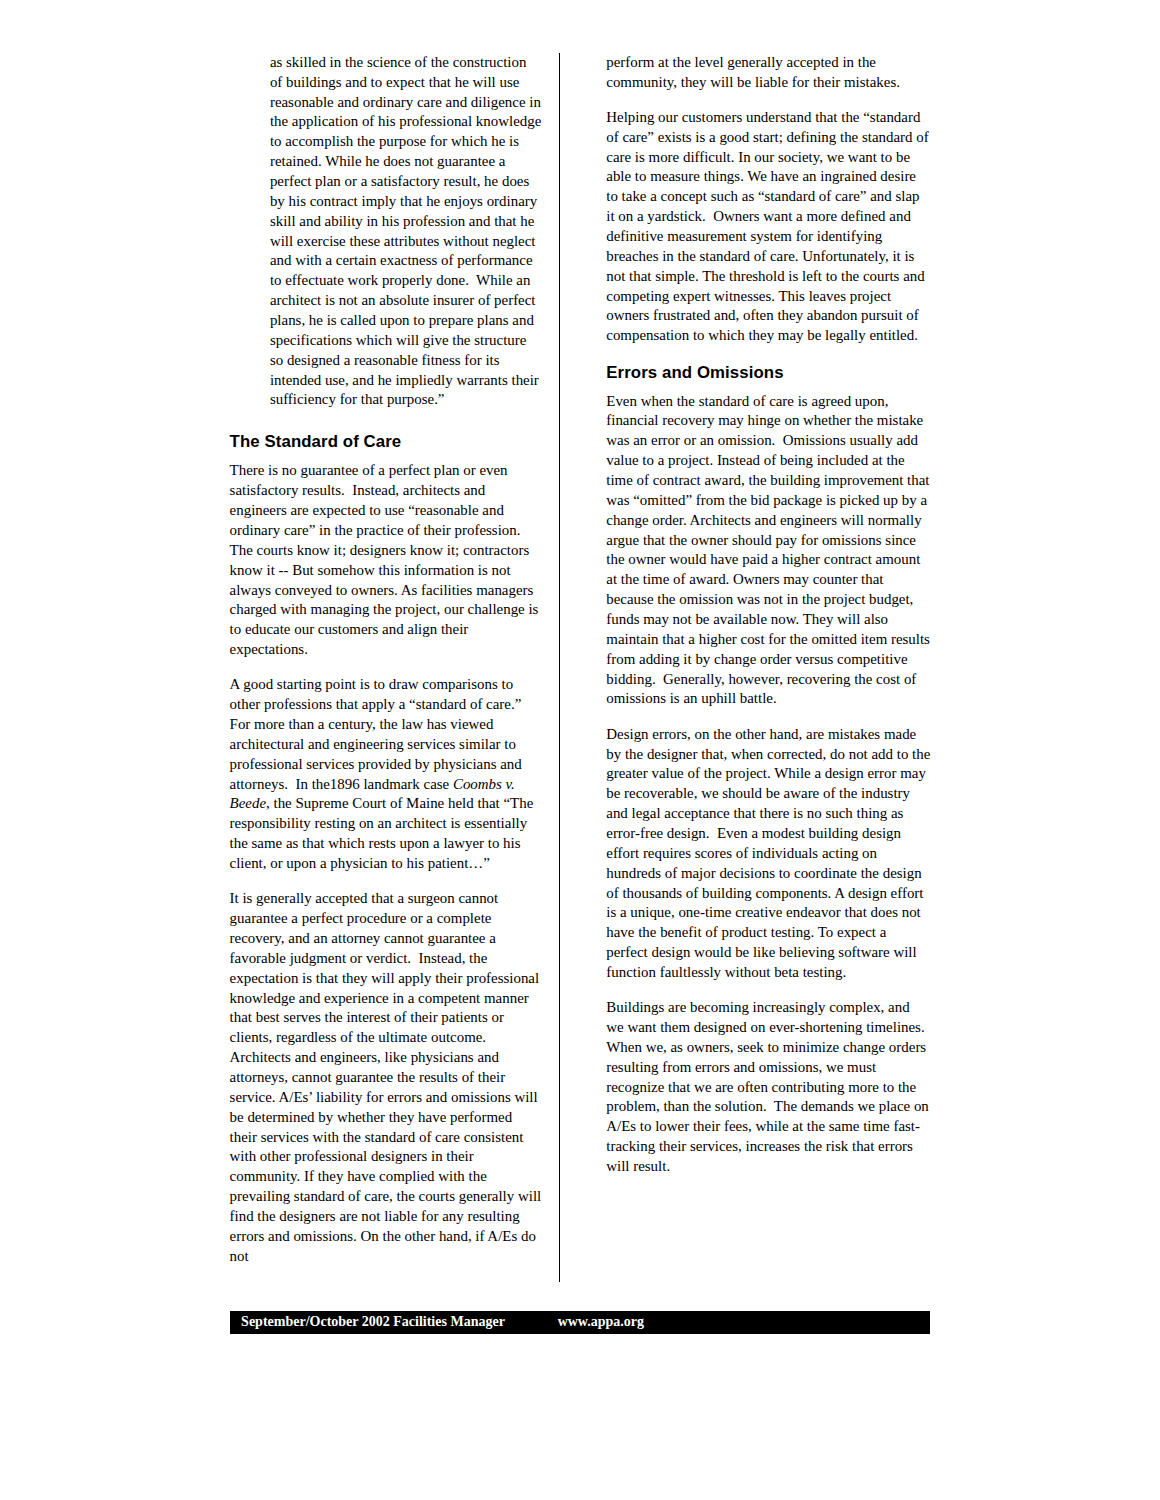as skilled in the science of the construction of buildings and to expect that he will use reasonable and ordinary care and diligence in the application of his professional knowledge to accomplish the purpose for which he is retained. While he does not guarantee a perfect plan or a satisfactory result, he does by his contract imply that he enjoys ordinary skill and ability in his profession and that he will exercise these attributes without neglect and with a certain exactness of performance to effectuate work properly done. While an architect is not an absolute insurer of perfect plans, he is called upon to prepare plans and specifications which will give the structure so designed a reasonable fitness for its intended use, and he impliedly warrants their sufficiency for that purpose.”
The Standard of Care
There is no guarantee of a perfect plan or even satisfactory results. Instead, architects and engineers are expected to use “reasonable and ordinary care” in the practice of their profession. The courts know it; designers know it; contractors know it -- But somehow this information is not always conveyed to owners. As facilities managers charged with managing the project, our challenge is to educate our customers and align their expectations.
A good starting point is to draw comparisons to other professions that apply a “standard of care.” For more than a century, the law has viewed architectural and engineering services similar to professional services provided by physicians and attorneys. In the1896 landmark case Coombs v. Beede, the Supreme Court of Maine held that “The responsibility resting on an architect is essentially the same as that which rests upon a lawyer to his client, or upon a physician to his patient…”
It is generally accepted that a surgeon cannot guarantee a perfect procedure or a complete recovery, and an attorney cannot guarantee a favorable judgment or verdict. Instead, the expectation is that they will apply their professional knowledge and experience in a competent manner that best serves the interest of their patients or clients, regardless of the ultimate outcome. Architects and engineers, like physicians and attorneys, cannot guarantee the results of their service. A/Es’ liability for errors and omissions will be determined by whether they have performed their services with the standard of care consistent with other professional designers in their community. If they have complied with the prevailing standard of care, the courts generally will find the designers are not liable for any resulting errors and omissions. On the other hand, if A/Es do not
perform at the level generally accepted in the community, they will be liable for their mistakes.
Helping our customers understand that the “standard of care” exists is a good start; defining the standard of care is more difficult. In our society, we want to be able to measure things. We have an ingrained desire to take a concept such as “standard of care” and slap it on a yardstick. Owners want a more defined and definitive measurement system for identifying breaches in the standard of care. Unfortunately, it is not that simple. The threshold is left to the courts and competing expert witnesses. This leaves project owners frustrated and, often they abandon pursuit of compensation to which they may be legally entitled.
Errors and Omissions
Even when the standard of care is agreed upon, financial recovery may hinge on whether the mistake was an error or an omission. Omissions usually add value to a project. Instead of being included at the time of contract award, the building improvement that was “omitted” from the bid package is picked up by a change order. Architects and engineers will normally argue that the owner should pay for omissions since the owner would have paid a higher contract amount at the time of award. Owners may counter that because the omission was not in the project budget, funds may not be available now. They will also maintain that a higher cost for the omitted item results from adding it by change order versus competitive bidding. Generally, however, recovering the cost of omissions is an uphill battle.
Design errors, on the other hand, are mistakes made by the designer that, when corrected, do not add to the greater value of the project. While a design error may be recoverable, we should be aware of the industry and legal acceptance that there is no such thing as error-free design. Even a modest building design effort requires scores of individuals acting on hundreds of major decisions to coordinate the design of thousands of building components. A design effort is a unique, one-time creative endeavor that does not have the benefit of product testing. To expect a perfect design would be like believing software will function faultlessly without beta testing.
Buildings are becoming increasingly complex, and we want them designed on ever-shortening timelines. When we, as owners, seek to minimize change orders resulting from errors and omissions, we must recognize that we are often contributing more to the problem, than the solution. The demands we place on A/Es to lower their fees, while at the same time fast-tracking their services, increases the risk that errors will result.
September/October 2002 Facilities Manager www.appa.org